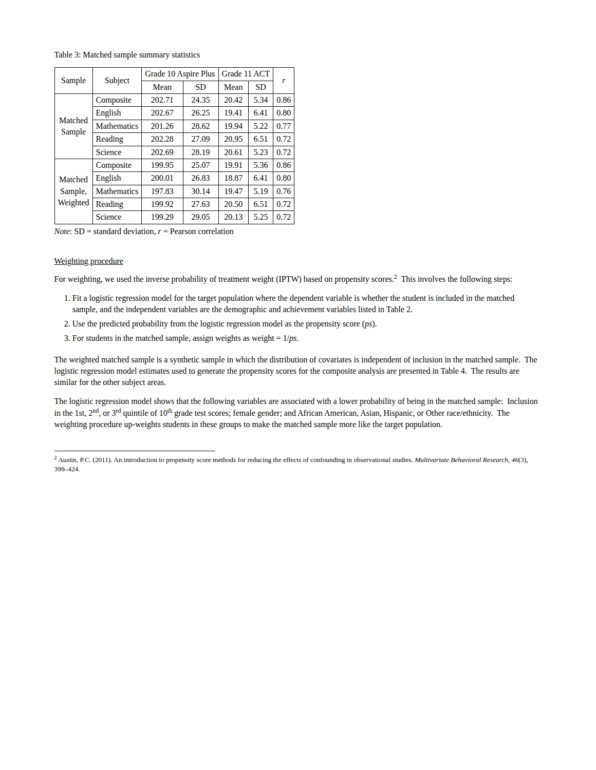Table 3: Matched sample summary statistics
| Sample | Subject | Grade 10 Aspire Plus | Grade 11 ACT | r |
| --- | --- | --- | --- | --- |
| Mean | SD | Mean | SD |
| Matched Sample | Composite | 202.71 | 24.35 | 20.42 | 5.34 | 0.86 |
| English | 202.67 | 26.25 | 19.41 | 6.41 | 0.80 |
| Mathematics | 201.26 | 28.62 | 19.94 | 5.22 | 0.77 |
| Reading | 202.28 | 27.09 | 20.95 | 6.51 | 0.72 |
| Science | 202.69 | 28.19 | 20.61 | 5.23 | 0.72 |
| Matched Sample, Weighted | Composite | 199.95 | 25.07 | 19.91 | 5.36 | 0.86 |
| English | 200.01 | 26.83 | 18.87 | 6.41 | 0.80 |
| Mathematics | 197.83 | 30.14 | 19.47 | 5.19 | 0.76 |
| Reading | 199.92 | 27.63 | 20.50 | 6.51 | 0.72 |
| Science | 199.29 | 29.05 | 20.13 | 5.25 | 0.72 |
Note: SD = standard deviation, r = Pearson correlation
Weighting procedure
For weighting, we used the inverse probability of treatment weight (IPTW) based on propensity scores.2 This involves the following steps:
Fit a logistic regression model for the target population where the dependent variable is whether the student is included in the matched sample, and the independent variables are the demographic and achievement variables listed in Table 2.
Use the predicted probability from the logistic regression model as the propensity score (ps).
For students in the matched sample, assign weights as weight = 1/ps.
The weighted matched sample is a synthetic sample in which the distribution of covariates is independent of inclusion in the matched sample. The logistic regression model estimates used to generate the propensity scores for the composite analysis are presented in Table 4. The results are similar for the other subject areas.
The logistic regression model shows that the following variables are associated with a lower probability of being in the matched sample: Inclusion in the 1st, 2nd, or 3rd quintile of 10th grade test scores; female gender; and African American, Asian, Hispanic, or Other race/ethnicity. The weighting procedure up-weights students in these groups to make the matched sample more like the target population.
2 Austin, P.C. (2011). An introduction to propensity score methods for reducing the effects of confounding in observational studies. Multivariate Behavioral Research, 46(3), 399–424.